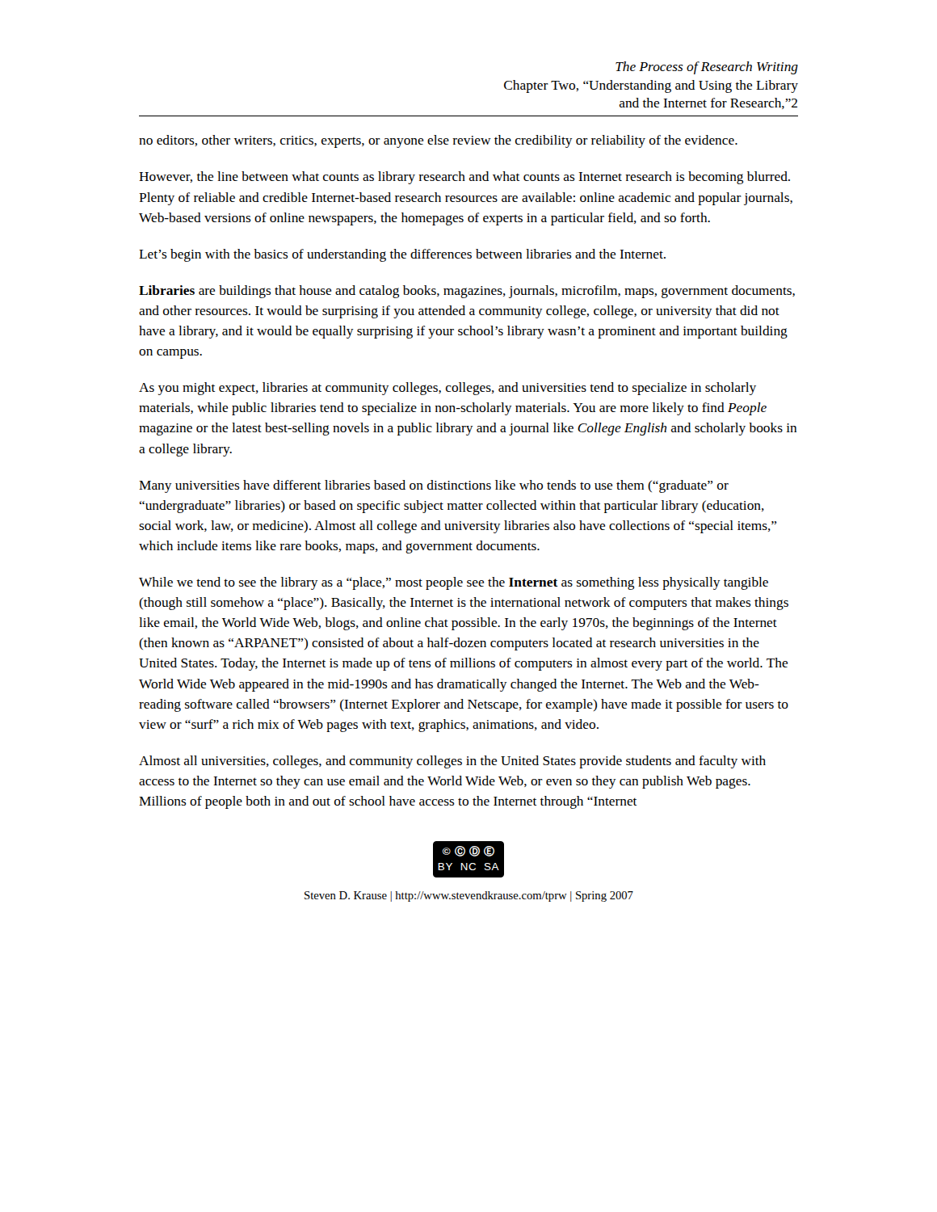The Process of Research Writing Chapter Two, “Understanding and Using the Library
and the Internet for Research,”2
no editors, other writers, critics, experts, or anyone else review the credibility or reliability of the evidence.
However, the line between what counts as library research and what counts as Internet research is becoming blurred. Plenty of reliable and credible Internet-based research resources are available: online academic and popular journals, Web-based versions of online newspapers, the homepages of experts in a particular field, and so forth.
Let’s begin with the basics of understanding the differences between libraries and the Internet.
Libraries are buildings that house and catalog books, magazines, journals, microfilm, maps, government documents, and other resources. It would be surprising if you attended a community college, college, or university that did not have a library, and it would be equally surprising if your school’s library wasn’t a prominent and important building on campus.
As you might expect, libraries at community colleges, colleges, and universities tend to specialize in scholarly materials, while public libraries tend to specialize in non-scholarly materials. You are more likely to find People magazine or the latest best-selling novels in a public library and a journal like College English and scholarly books in a college library.
Many universities have different libraries based on distinctions like who tends to use them (“graduate” or “undergraduate” libraries) or based on specific subject matter collected within that particular library (education, social work, law, or medicine). Almost all college and university libraries also have collections of “special items,” which include items like rare books, maps, and government documents.
While we tend to see the library as a “place,” most people see the Internet as something less physically tangible (though still somehow a “place”). Basically, the Internet is the international network of computers that makes things like email, the World Wide Web, blogs, and online chat possible. In the early 1970s, the beginnings of the Internet (then known as “ARPANET”) consisted of about a half-dozen computers located at research universities in the United States. Today, the Internet is made up of tens of millions of computers in almost every part of the world. The World Wide Web appeared in the mid-1990s and has dramatically changed the Internet. The Web and the Web-reading software called “browsers” (Internet Explorer and Netscape, for example) have made it possible for users to view or “surf” a rich mix of Web pages with text, graphics, animations, and video.
Almost all universities, colleges, and community colleges in the United States provide students and faculty with access to the Internet so they can use email and the World Wide Web, or even so they can publish Web pages. Millions of people both in and out of school have access to the Internet through “Internet
© Ⓒ Ⓓ Ⓔ
BY NC SA
Steven D. Krause | http://www.stevendkrause.com/tprw | Spring 2007